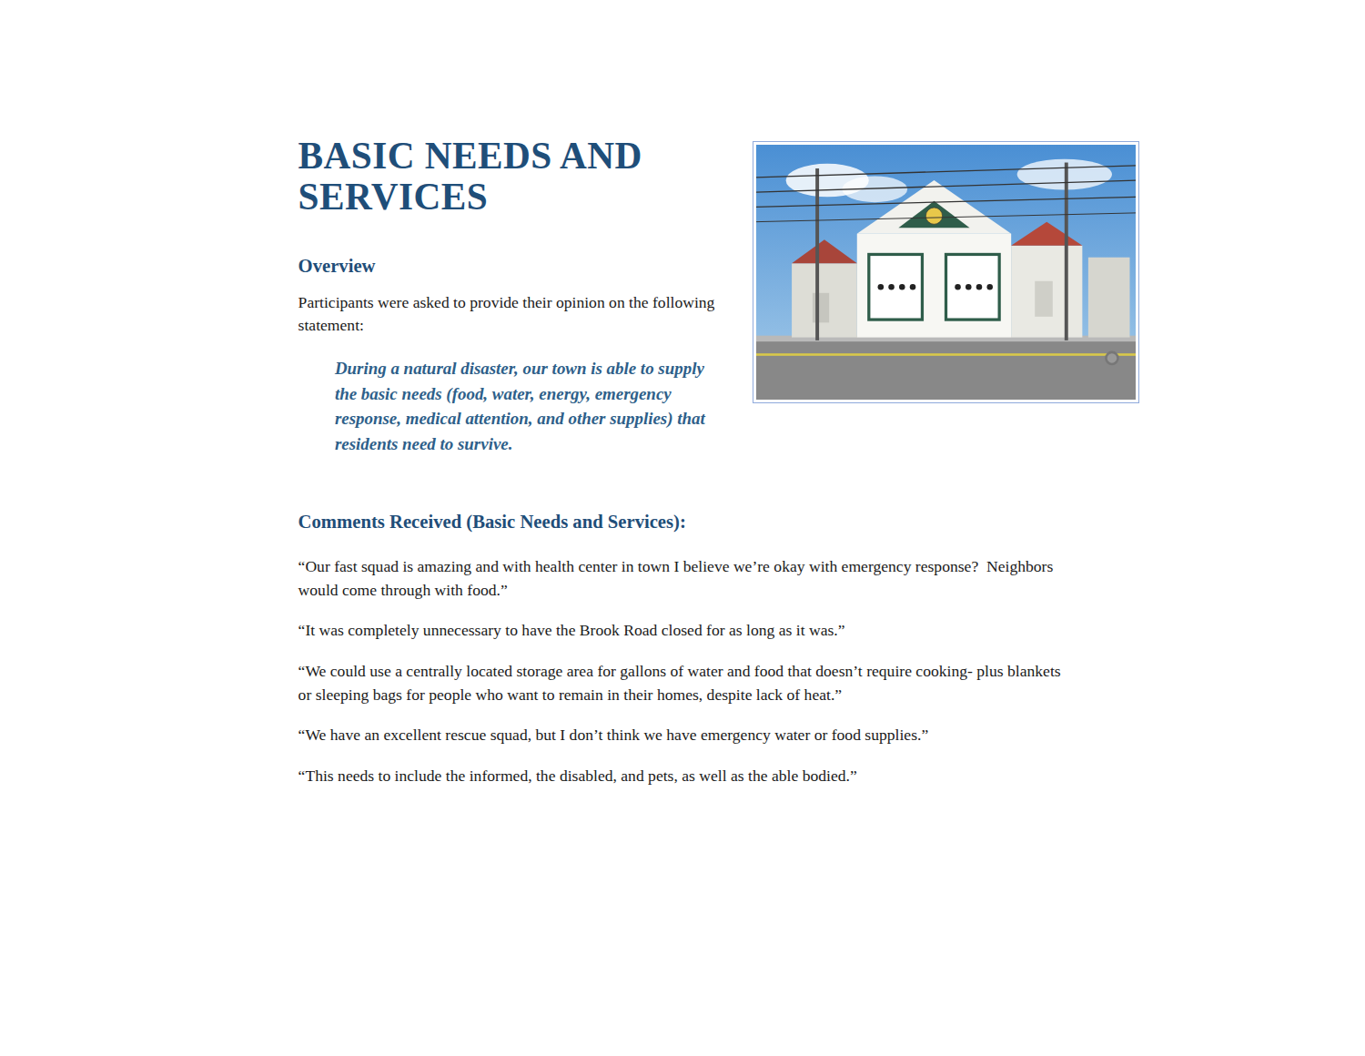BASIC NEEDS AND SERVICES
Overview
Participants were asked to provide their opinion on the following statement:
During a natural disaster, our town is able to supply the basic needs (food, water, energy, emergency response, medical attention, and other supplies) that residents need to survive.
Comments Received (Basic Needs and Services):
“Our fast squad is amazing and with health center in town I believe we’re okay with emergency response? Neighbors would come through with food.”
“It was completely unnecessary to have the Brook Road closed for as long as it was.”
“We could use a centrally located storage area for gallons of water and food that doesn’t require cooking- plus blankets or sleeping bags for people who want to remain in their homes, despite lack of heat.”
“We have an excellent rescue squad, but I don’t think we have emergency water or food supplies.”
“This needs to include the informed, the disabled, and pets, as well as the able bodied.”